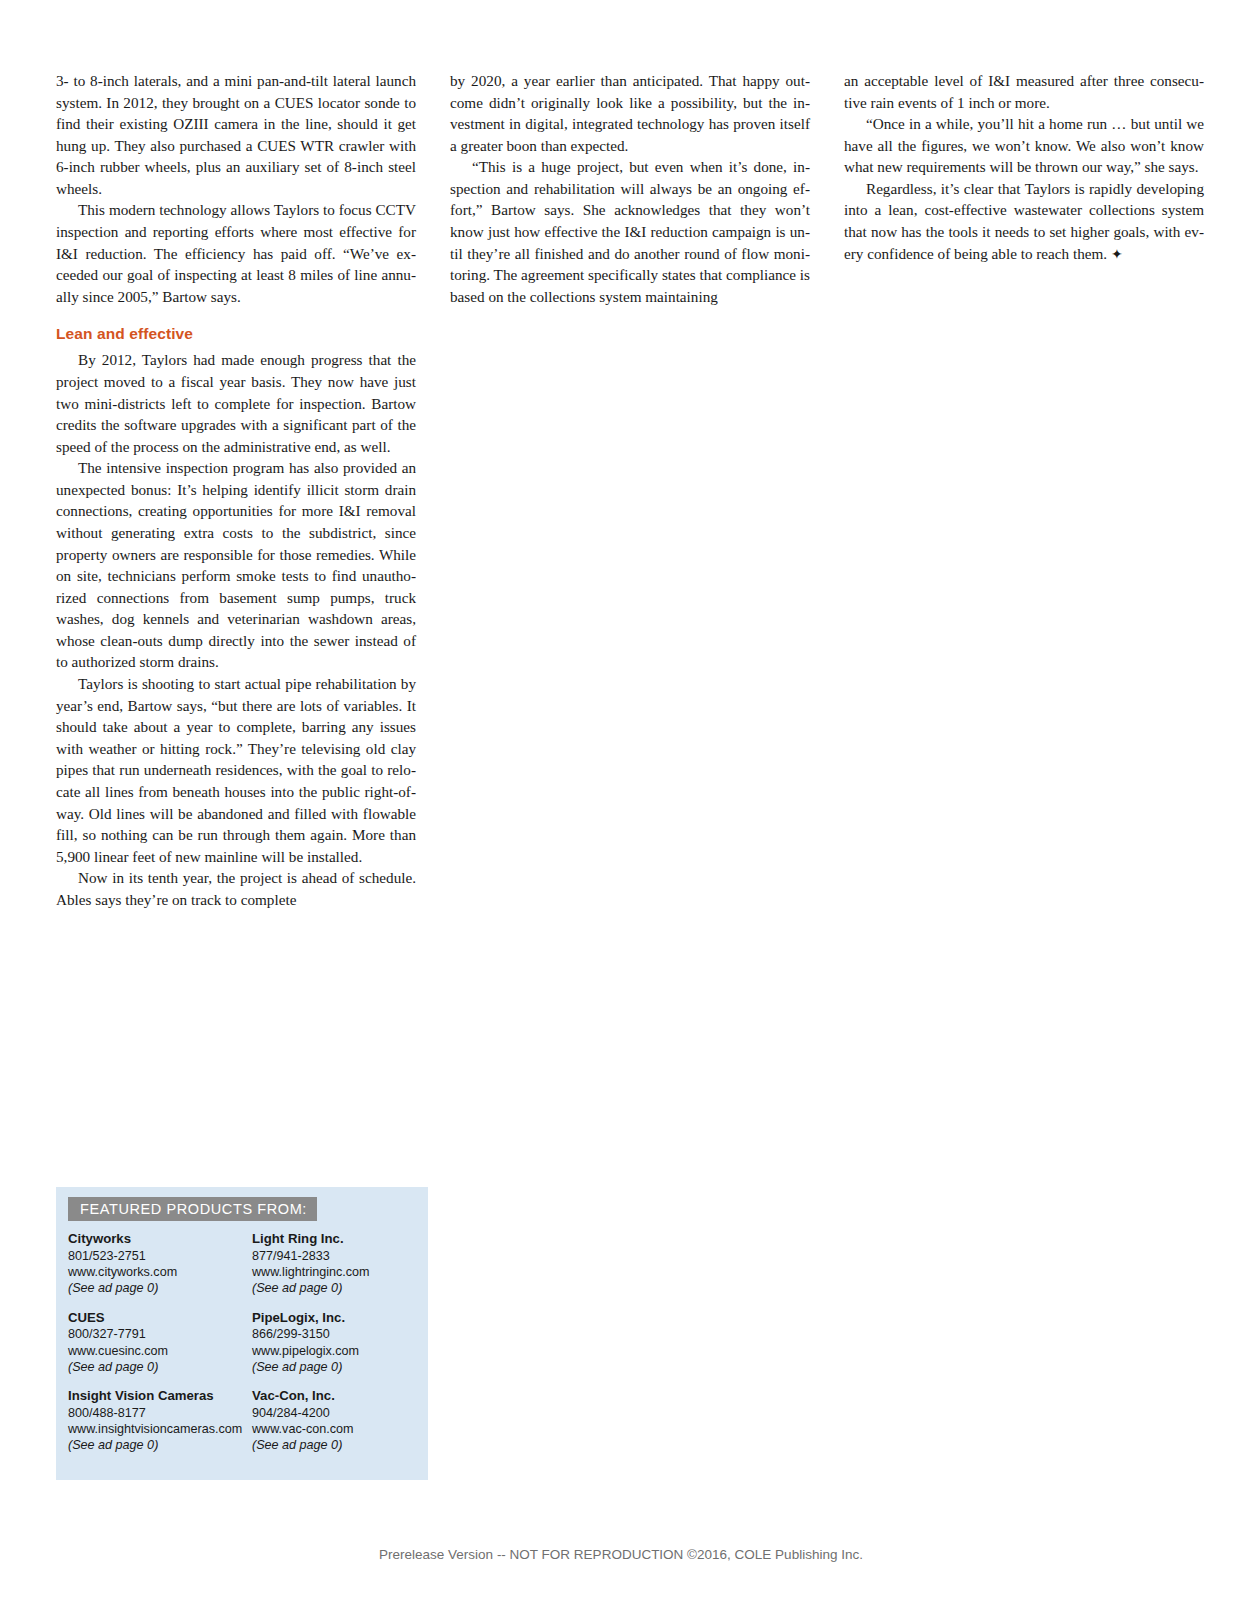3- to 8-inch laterals, and a mini pan-and-tilt lateral launch system. In 2012, they brought on a CUES locator sonde to find their existing OZIII camera in the line, should it get hung up. They also purchased a CUES WTR crawler with 6-inch rubber wheels, plus an auxiliary set of 8-inch steel wheels.
This modern technology allows Taylors to focus CCTV inspection and reporting efforts where most effective for I&I reduction. The efficiency has paid off. “We’ve exceeded our goal of inspecting at least 8 miles of line annually since 2005,” Bartow says.
Lean and effective
By 2012, Taylors had made enough progress that the project moved to a fiscal year basis. They now have just two mini-districts left to complete for inspection. Bartow credits the software upgrades with a significant part of the speed of the process on the administrative end, as well.
The intensive inspection program has also provided an unexpected bonus: It’s helping identify illicit storm drain connections, creating opportunities for more I&I removal without generating extra costs to the subdistrict, since property owners are responsible for those remedies. While on site, technicians perform smoke tests to find unauthorized connections from basement sump pumps, truck washes, dog kennels and veterinarian washdown areas, whose clean-outs dump directly into the sewer instead of to authorized storm drains.
Taylors is shooting to start actual pipe rehabilitation by year’s end, Bartow says, “but there are lots of variables. It should take about a year to complete, barring any issues with weather or hitting rock.” They’re televising old clay pipes that run underneath residences, with the goal to relocate all lines from beneath houses into the public right-of-way. Old lines will be abandoned and filled with flowable fill, so nothing can be run through them again. More than 5,900 linear feet of new mainline will be installed.
Now in its tenth year, the project is ahead of schedule. Ables says they’re on track to complete
by 2020, a year earlier than anticipated. That happy outcome didn’t originally look like a possibility, but the investment in digital, integrated technology has proven itself a greater boon than expected.
“This is a huge project, but even when it’s done, inspection and rehabilitation will always be an ongoing effort,” Bartow says. She acknowledges that they won’t know just how effective the I&I reduction campaign is until they’re all finished and do another round of flow monitoring. The agreement specifically states that compliance is based on the collections system maintaining
an acceptable level of I&I measured after three consecutive rain events of 1 inch or more.
“Once in a while, you’ll hit a home run … but until we have all the figures, we won’t know. We also won’t know what new requirements will be thrown our way,” she says.
Regardless, it’s clear that Taylors is rapidly developing into a lean, cost-effective wastewater collections system that now has the tools it needs to set higher goals, with every confidence of being able to reach them. ✦
FEATURED PRODUCTS FROM:
Cityworks 801/523-2751
www.cityworks.com
(See ad page 0)
CUES 800/327-7791
www.cuesinc.com
(See ad page 0)
Insight Vision Cameras 800/488-8177
www.insightvisioncameras.com
(See ad page 0)
Light Ring Inc. 877/941-2833
www.lightringinc.com
(See ad page 0)
PipeLogix, Inc. 866/299-3150
www.pipelogix.com
(See ad page 0)
Vac-Con, Inc. 904/284-4200
www.vac-con.com
(See ad page 0)
Prerelease Version -- NOT FOR REPRODUCTION ©2016, COLE Publishing Inc.